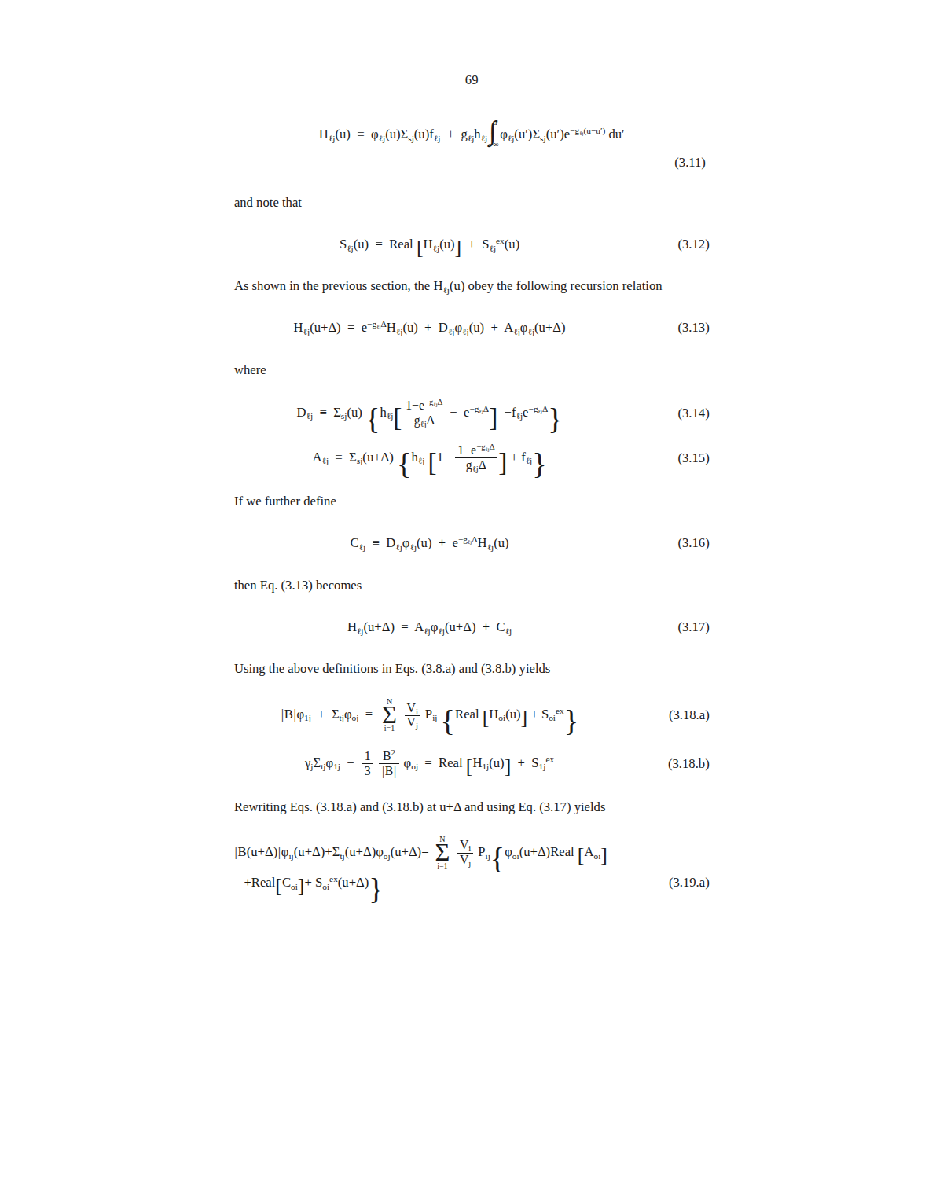69
Hℓj(u) ≡ φℓj(u)Σsj(u)fℓj + gℓjhℓju∫−∞φℓj(u′)Σsj(u′)e−gℓj(u−u′) du′
(3.11)
and note that
Sℓj(u) = Real [Hℓj(u)] + Sℓjex(u)
(3.12)
As shown in the previous section, the Hℓj(u) obey the following recursion relation
Hℓj(u+Δ) = e−gℓj ΔHℓj(u) + Dℓjφℓj(u) + Aℓjφℓj(u+Δ)
(3.13)
where
Dℓj ≡ Σsj(u) {hℓj[1−e−gℓj Δ gℓjΔ − e−gℓj Δ] −fℓje−gℓj Δ}
(3.14)
Aℓj ≡ Σsj(u+Δ) {hℓj [1− 1−e−gℓj Δ gℓjΔ] + fℓj}
(3.15)
If we further define
Cℓj ≡ Dℓjφℓj(u) + e−gℓj ΔHℓj(u)
(3.16)
then Eq. (3.13) becomes
Hℓj(u+Δ) = Aℓjφℓj(u+Δ) + Cℓj
(3.17)
Using the above definitions in Eqs. (3.8.a) and (3.8.b) yields
|B|φ1j + Σtjφoj = NΣi=1 Vi Vj Pij {Real [Hoi(u)] + Soiex}
(3.18.a)
γjΣtjφ1j − 13 B2|B| φoj = Real [H1j(u)] + S1jex
(3.18.b)
Rewriting Eqs. (3.18.a) and (3.18.b) at u+Δ and using Eq. (3.17) yields
|B(u+Δ)|φij(u+Δ)+Σtj(u+Δ)φoj(u+Δ)= NΣi=1 Vi Vj Pij{φoi(u+Δ)Real [Aoi]
+Real[Coi]+ Soiex(u+Δ)}
(3.19.a)